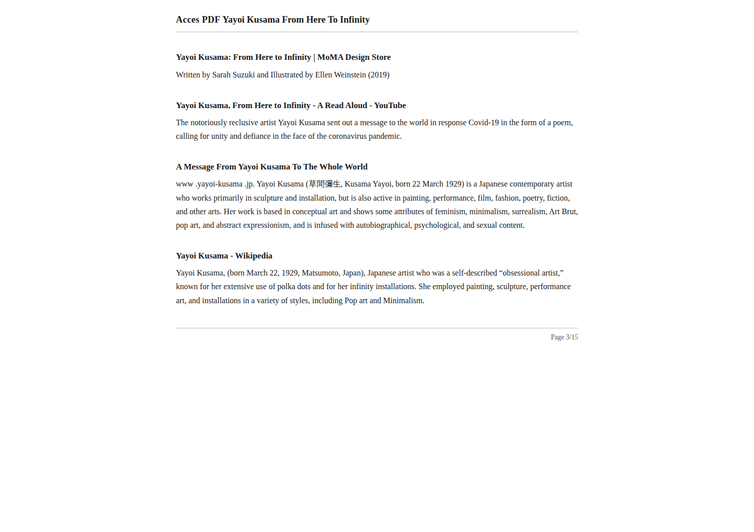Acces PDF Yayoi Kusama From Here To Infinity
Yayoi Kusama: From Here to Infinity | MoMA Design Store
Written by Sarah Suzuki and Illustrated by Ellen Weinstein (2019)
Yayoi Kusama, From Here to Infinity - A Read Aloud - YouTube
The notoriously reclusive artist Yayoi Kusama sent out a message to the world in response Covid-19 in the form of a poem, calling for unity and defiance in the face of the coronavirus pandemic.
A Message From Yayoi Kusama To The Whole World
www .yayoi-kusama .jp. Yayoi Kusama (草間彌生, Kusama Yayoi, born 22 March 1929) is a Japanese contemporary artist who works primarily in sculpture and installation, but is also active in painting, performance, film, fashion, poetry, fiction, and other arts. Her work is based in conceptual art and shows some attributes of feminism, minimalism, surrealism, Art Brut, pop art, and abstract expressionism, and is infused with autobiographical, psychological, and sexual content.
Yayoi Kusama - Wikipedia
Yayoi Kusama, (born March 22, 1929, Matsumoto, Japan), Japanese artist who was a self-described “obsessional artist,” known for her extensive use of polka dots and for her infinity installations. She employed painting, sculpture, performance art, and installations in a variety of styles, including Pop art and Minimalism.
Page 3/15